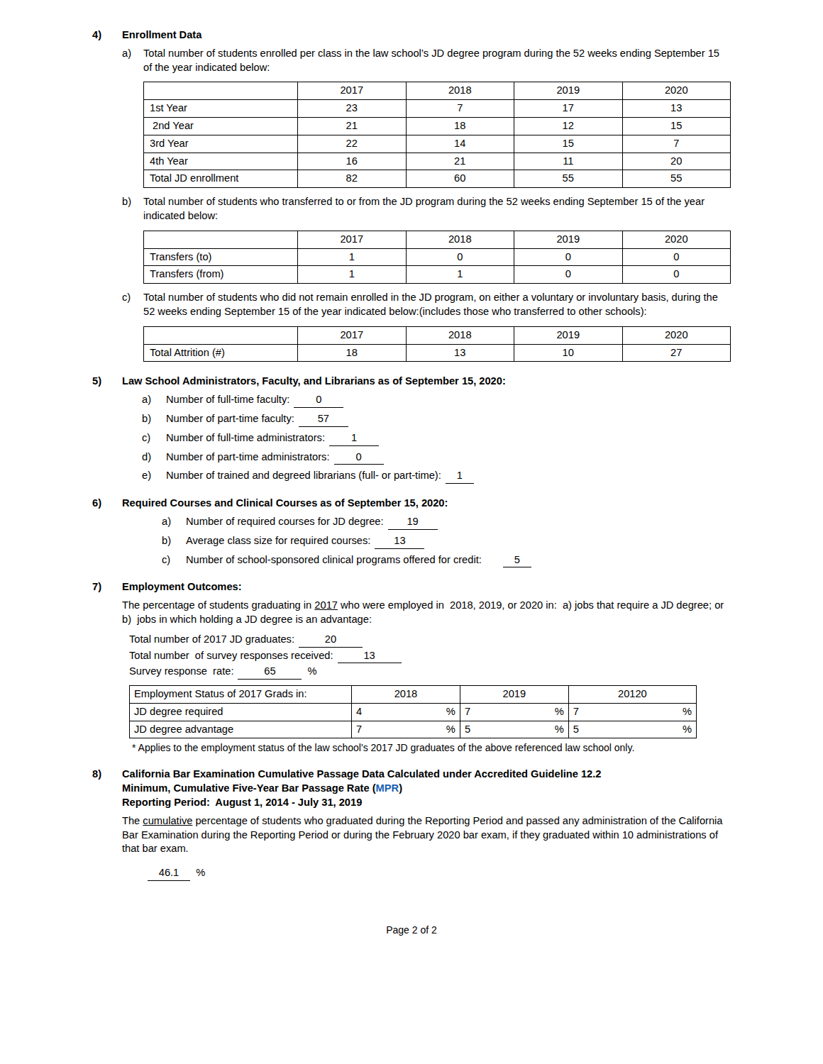4) Enrollment Data
a) Total number of students enrolled per class in the law school’s JD degree program during the 52 weeks ending September 15 of the year indicated below:
| | 2017 | 2018 | 2019 | 2020 |
| --- | --- | --- | --- | --- |
| 1st Year | 23 | 7 | 17 | 13 |
| 2nd Year | 21 | 18 | 12 | 15 |
| 3rd Year | 22 | 14 | 15 | 7 |
| 4th Year | 16 | 21 | 11 | 20 |
| Total JD enrollment | 82 | 60 | 55 | 55 |
b) Total number of students who transferred to or from the JD program during the 52 weeks ending September 15 of the year indicated below:
| | 2017 | 2018 | 2019 | 2020 |
| --- | --- | --- | --- | --- |
| Transfers (to) | 1 | 0 | 0 | 0 |
| Transfers (from) | 1 | 1 | 0 | 0 |
c) Total number of students who did not remain enrolled in the JD program, on either a voluntary or involuntary basis, during the 52 weeks ending September 15 of the year indicated below:(includes those who transferred to other schools):
| | 2017 | 2018 | 2019 | 2020 |
| --- | --- | --- | --- | --- |
| Total Attrition (#) | 18 | 13 | 10 | 27 |
5) Law School Administrators, Faculty, and Librarians as of September 15, 2020:
a) Number of full-time faculty:0
b) Number of part-time faculty:57
c) Number of full-time administrators:1
d) Number of part-time administrators:0
e) Number of trained and degreed librarians (full- or part-time):1
6) Required Courses and Clinical Courses as of September 15, 2020:
a) Number of required courses for JD degree:19
b) Average class size for required courses:13
c) Number of school-sponsored clinical programs offered for credit:5
7) Employment Outcomes:
The percentage of students graduating in 2017 who were employed in 2018, 2019, or 2020 in: a) jobs that require a JD degree; or b) jobs in which holding a JD degree is an advantage:
Total number of 2017 JD graduates:20
Total number of survey responses received:13
Survey response rate:65 %
| Employment Status of 2017 Grads in: | 2018 | 2019 | 20120 |
| JD degree required | 4 % | 7 % | 7 % |
| JD degree advantage | 7 % | 5 % | 5 % |
* Applies to the employment status of the law school's 2017 JD graduates of the above referenced law school only.
8) California Bar Examination Cumulative Passage Data Calculated under Accredited Guideline 12.2
Minimum, Cumulative Five-Year Bar Passage Rate (MPR)
Reporting Period: August 1, 2014 - July 31, 2019
The cumulative percentage of students who graduated during the Reporting Period and passed any administration of the California Bar Examination during the Reporting Period or during the February 2020 bar exam, if they graduated within 10 administrations of that bar exam.
46.1 %
Page 2 of 2